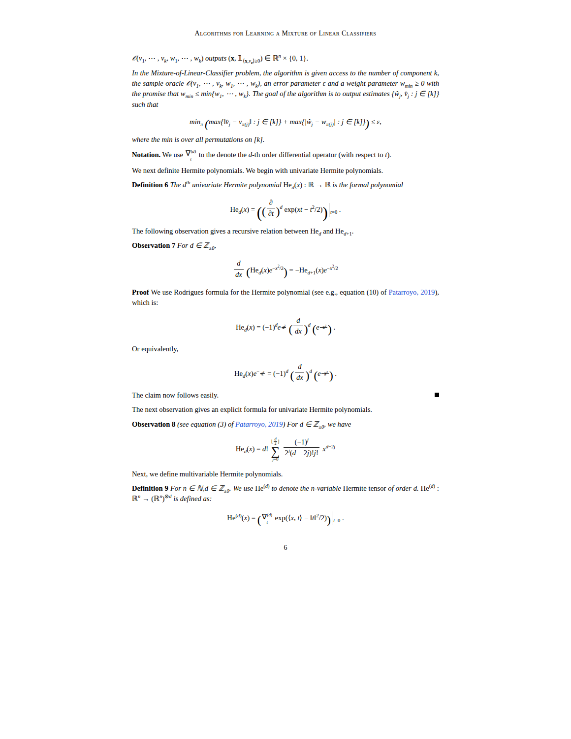Algorithms for Learning a Mixture of Linear Classifiers
𝒪(v1, ⋯ , vk, w1, ⋯ , wk) outputs (x, 𝟙⟨x,vz⟩≥0) ∈ ℝn × {0, 1}.
In the Mixture-of-Linear-Classifier problem, the algorithm is given access to the number of component k, the sample oracle 𝒪(v1, ⋯ , vk, w1, ⋯ , wk), an error parameter ε and a weight parameter wmin ≥ 0 with the promise that wmin ≤ min{w1, ⋯ , wk}. The goal of the algorithm is to output estimates {ŵj, v̂j : j ∈ [k]} such that
minπ (max{‖v̂j − vπ(j)‖ : j ∈ [k]} + max{|ŵj − wπ(j)| : j ∈ [k]}) ≤ ε,
where the min is over all permutations on [k].
Notation. We use ∇(d) t to the denote the d-th order differential operator (with respect to t).
We next definite Hermite polynomials. We begin with univariate Hermite polynomials.
Definition 6 The dth univariate Hermite polynomial Hed(x) : ℝ → ℝ is the formal polynomial
Hed(x) = ((∂∂t)d exp(xt − t2/2))t=0 .
The following observation gives a recursive relation between Hed and Hed+1.
Observation 7 For d ∈ ℤ≥0,
ddx (Hed(x)e−x2/2) = −Hed+1(x)e−x2/2
Proof We use Rodrigues formula for the Hermite polynomial (see e.g., equation (10) of Patarroyo, 2019), which is:
Hed(x) = (−1)dex22 (ddx)d (e−x22) .
Or equivalently,
Hed(x)e−x22 = (−1)d (ddx)d (e−x22) .
The claim now follows easily.
The next observation gives an explicit formula for univariate Hermite polynomials.
Observation 8 (see equation (3) of Patarroyo, 2019) For d ∈ ℤ≥0, we have
Hed(x) = d! ⌊d 2⌋∑j=0 (−1)j 2j(d − 2j)!j! xd−2j
Next, we define multivariable Hermite polynomials.
Definition 9 For n ∈ ℕ,d ∈ ℤ≥0. We use He(d) to denote the n-variable Hermite tensor of order d. He(d) : ℝn → (ℝn)⊗d is defined as:
He(d)(x) = (∇(d) t exp(⟨x, t⟩ − ‖t‖2/2))t=0 .
6